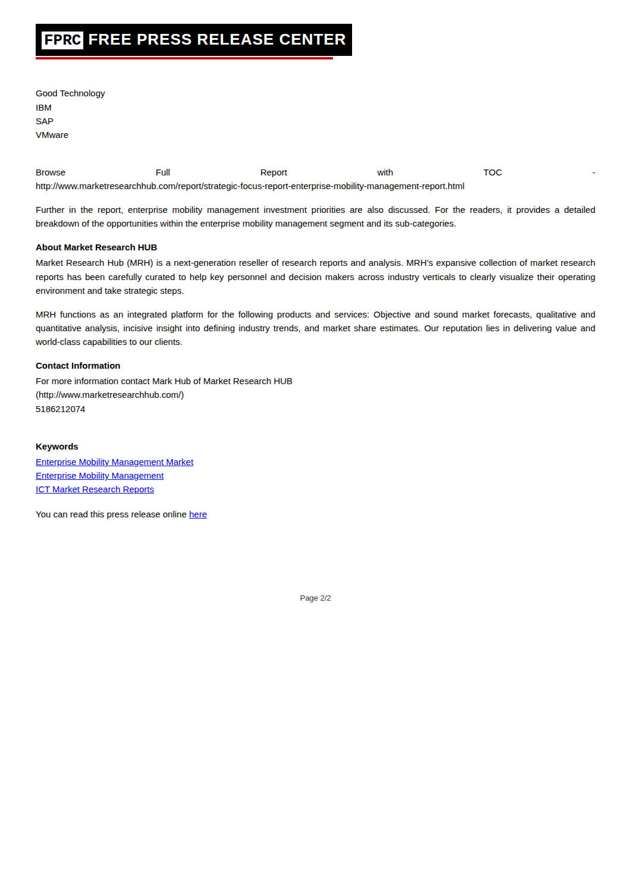FPRCFREE PRESS RELEASE CENTER
Good Technology
IBM
SAP
VMware
Browse Full Report with TOC-
http://www.marketresearchhub.com/report/strategic-focus-report-enterprise-mobility-management-report.html
Further in the report, enterprise mobility management investment priorities are also discussed. For the readers, it provides a detailed breakdown of the opportunities within the enterprise mobility management segment and its sub-categories.
About Market Research HUB
Market Research Hub (MRH) is a next-generation reseller of research reports and analysis. MRH’s expansive collection of market research reports has been carefully curated to help key personnel and decision makers across industry verticals to clearly visualize their operating environment and take strategic steps.
MRH functions as an integrated platform for the following products and services: Objective and sound market forecasts, qualitative and quantitative analysis, incisive insight into defining industry trends, and market share estimates. Our reputation lies in delivering value and world-class capabilities to our clients.
Contact Information
For more information contact Mark Hub of Market Research HUB
(http://www.marketresearchhub.com/)
5186212074
Keywords
Enterprise Mobility Management Market Enterprise Mobility Management ICT Market Research Reports
You can read this press release online here
Page 2/2